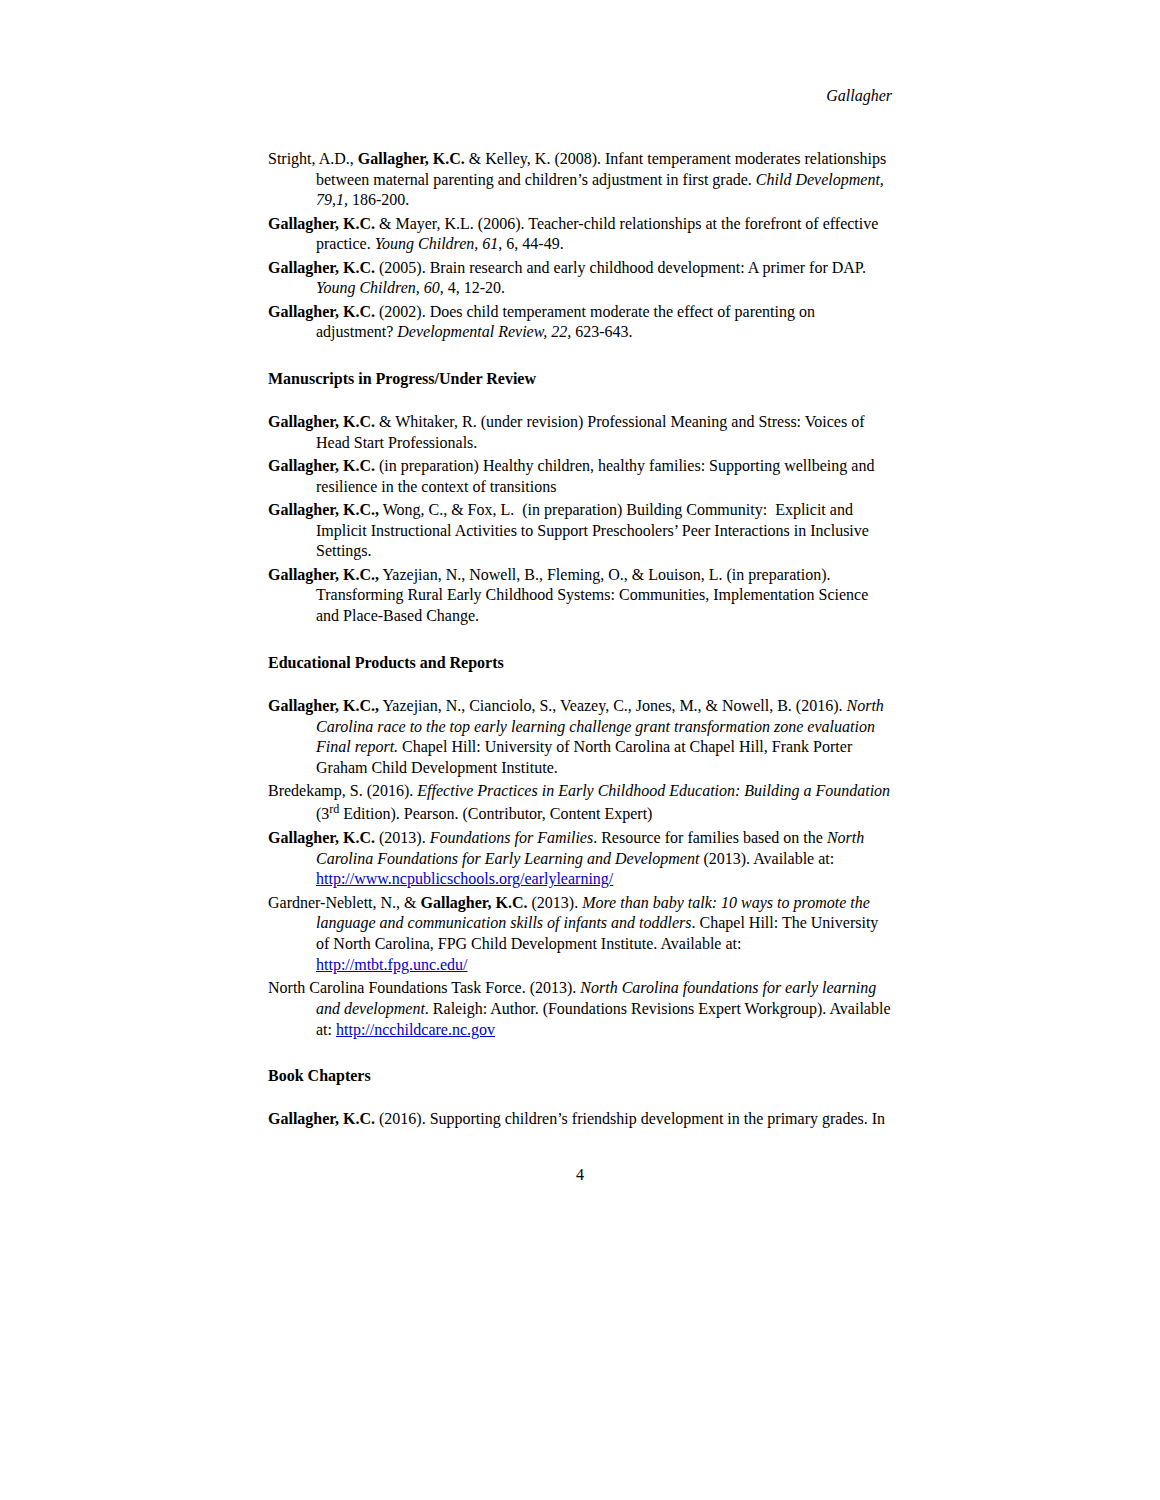Gallagher
Stright, A.D., Gallagher, K.C. & Kelley, K. (2008). Infant temperament moderates relationships between maternal parenting and children’s adjustment in first grade. Child Development, 79,1, 186-200.
Gallagher, K.C. & Mayer, K.L. (2006). Teacher-child relationships at the forefront of effective practice. Young Children, 61, 6, 44-49.
Gallagher, K.C. (2005). Brain research and early childhood development: A primer for DAP. Young Children, 60, 4, 12-20.
Gallagher, K.C. (2002). Does child temperament moderate the effect of parenting on adjustment? Developmental Review, 22, 623-643.
Manuscripts in Progress/Under Review
Gallagher, K.C. & Whitaker, R. (under revision) Professional Meaning and Stress: Voices of Head Start Professionals.
Gallagher, K.C. (in preparation) Healthy children, healthy families: Supporting wellbeing and resilience in the context of transitions
Gallagher, K.C., Wong, C., & Fox, L. (in preparation) Building Community: Explicit and Implicit Instructional Activities to Support Preschoolers’ Peer Interactions in Inclusive Settings.
Gallagher, K.C., Yazejian, N., Nowell, B., Fleming, O., & Louison, L. (in preparation). Transforming Rural Early Childhood Systems: Communities, Implementation Science and Place-Based Change.
Educational Products and Reports
Gallagher, K.C., Yazejian, N., Cianciolo, S., Veazey, C., Jones, M., & Nowell, B. (2016). North Carolina race to the top early learning challenge grant transformation zone evaluation Final report. Chapel Hill: University of North Carolina at Chapel Hill, Frank Porter Graham Child Development Institute.
Bredekamp, S. (2016). Effective Practices in Early Childhood Education: Building a Foundation (3rd Edition). Pearson. (Contributor, Content Expert)
Gallagher, K.C. (2013). Foundations for Families. Resource for families based on the North Carolina Foundations for Early Learning and Development (2013). Available at: http://www.ncpublicschools.org/earlylearning/
Gardner-Neblett, N., & Gallagher, K.C. (2013). More than baby talk: 10 ways to promote the language and communication skills of infants and toddlers. Chapel Hill: The University of North Carolina, FPG Child Development Institute. Available at: http://mtbt.fpg.unc.edu/
North Carolina Foundations Task Force. (2013). North Carolina foundations for early learning and development. Raleigh: Author. (Foundations Revisions Expert Workgroup). Available at: http://ncchildcare.nc.gov
Book Chapters
Gallagher, K.C. (2016). Supporting children’s friendship development in the primary grades. In
4